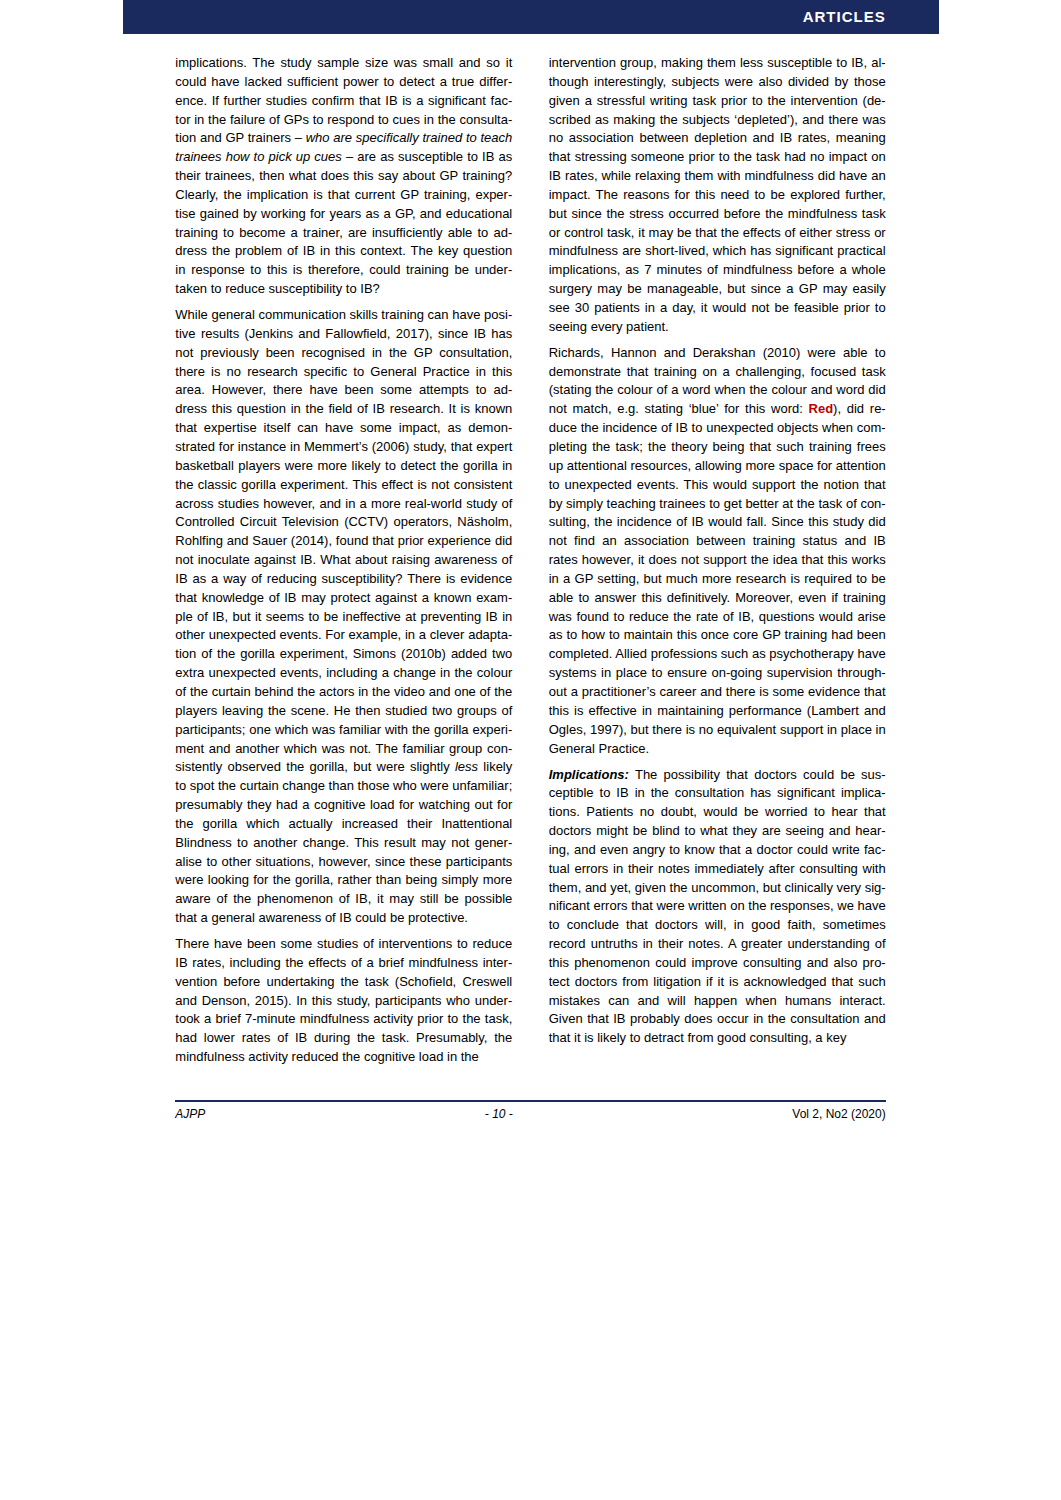ARTICLES
implications. The study sample size was small and so it could have lacked sufficient power to detect a true difference. If further studies confirm that IB is a significant factor in the failure of GPs to respond to cues in the consultation and GP trainers – who are specifically trained to teach trainees how to pick up cues – are as susceptible to IB as their trainees, then what does this say about GP training? Clearly, the implication is that current GP training, expertise gained by working for years as a GP, and educational training to become a trainer, are insufficiently able to address the problem of IB in this context. The key question in response to this is therefore, could training be undertaken to reduce susceptibility to IB?
While general communication skills training can have positive results (Jenkins and Fallowfield, 2017), since IB has not previously been recognised in the GP consultation, there is no research specific to General Practice in this area. However, there have been some attempts to address this question in the field of IB research. It is known that expertise itself can have some impact, as demonstrated for instance in Memmert’s (2006) study, that expert basketball players were more likely to detect the gorilla in the classic gorilla experiment. This effect is not consistent across studies however, and in a more real-world study of Controlled Circuit Television (CCTV) operators, Näsholm, Rohlfing and Sauer (2014), found that prior experience did not inoculate against IB. What about raising awareness of IB as a way of reducing susceptibility? There is evidence that knowledge of IB may protect against a known example of IB, but it seems to be ineffective at preventing IB in other unexpected events. For example, in a clever adaptation of the gorilla experiment, Simons (2010b) added two extra unexpected events, including a change in the colour of the curtain behind the actors in the video and one of the players leaving the scene. He then studied two groups of participants; one which was familiar with the gorilla experiment and another which was not. The familiar group consistently observed the gorilla, but were slightly less likely to spot the curtain change than those who were unfamiliar; presumably they had a cognitive load for watching out for the gorilla which actually increased their Inattentional Blindness to another change. This result may not generalise to other situations, however, since these participants were looking for the gorilla, rather than being simply more aware of the phenomenon of IB, it may still be possible that a general awareness of IB could be protective.
There have been some studies of interventions to reduce IB rates, including the effects of a brief mindfulness intervention before undertaking the task (Schofield, Creswell and Denson, 2015). In this study, participants who undertook a brief 7-minute mindfulness activity prior to the task, had lower rates of IB during the task. Presumably, the mindfulness activity reduced the cognitive load in the
intervention group, making them less susceptible to IB, although interestingly, subjects were also divided by those given a stressful writing task prior to the intervention (described as making the subjects ‘depleted’), and there was no association between depletion and IB rates, meaning that stressing someone prior to the task had no impact on IB rates, while relaxing them with mindfulness did have an impact. The reasons for this need to be explored further, but since the stress occurred before the mindfulness task or control task, it may be that the effects of either stress or mindfulness are short-lived, which has significant practical implications, as 7 minutes of mindfulness before a whole surgery may be manageable, but since a GP may easily see 30 patients in a day, it would not be feasible prior to seeing every patient.
Richards, Hannon and Derakshan (2010) were able to demonstrate that training on a challenging, focused task (stating the colour of a word when the colour and word did not match, e.g. stating ‘blue’ for this word: Red), did reduce the incidence of IB to unexpected objects when completing the task; the theory being that such training frees up attentional resources, allowing more space for attention to unexpected events. This would support the notion that by simply teaching trainees to get better at the task of consulting, the incidence of IB would fall. Since this study did not find an association between training status and IB rates however, it does not support the idea that this works in a GP setting, but much more research is required to be able to answer this definitively. Moreover, even if training was found to reduce the rate of IB, questions would arise as to how to maintain this once core GP training had been completed. Allied professions such as psychotherapy have systems in place to ensure on-going supervision throughout a practitioner’s career and there is some evidence that this is effective in maintaining performance (Lambert and Ogles, 1997), but there is no equivalent support in place in General Practice.
Implications: The possibility that doctors could be susceptible to IB in the consultation has significant implications. Patients no doubt, would be worried to hear that doctors might be blind to what they are seeing and hearing, and even angry to know that a doctor could write factual errors in their notes immediately after consulting with them, and yet, given the uncommon, but clinically very significant errors that were written on the responses, we have to conclude that doctors will, in good faith, sometimes record untruths in their notes. A greater understanding of this phenomenon could improve consulting and also protect doctors from litigation if it is acknowledged that such mistakes can and will happen when humans interact. Given that IB probably does occur in the consultation and that it is likely to detract from good consulting, a key
AJPP
- 10 -
Vol 2, No2 (2020)